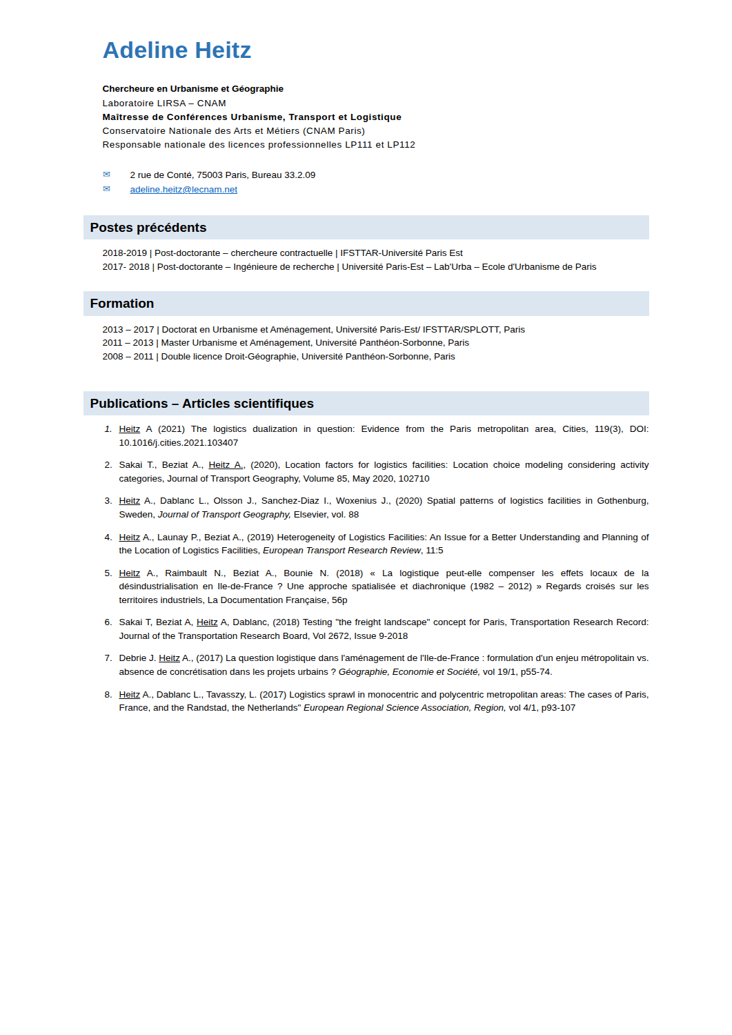Adeline Heitz
Chercheure en Urbanisme et Géographie
Laboratoire LIRSA – CNAM
Maîtresse de Conférences Urbanisme, Transport et Logistique
Conservatoire Nationale des Arts et Métiers (CNAM Paris)
Responsable nationale des licences professionnelles LP111 et LP112
| ✉ | 2 rue de Conté, 75003 Paris, Bureau 33.2.09 |
| ✉ | adeline.heitz@lecnam.net |
Postes précédents
2018-2019 | Post-doctorante – chercheure contractuelle | IFSTTAR-Université Paris Est
2017- 2018 | Post-doctorante – Ingénieure de recherche | Université Paris-Est – Lab'Urba – Ecole d'Urbanisme de Paris
Formation
2013 – 2017 | Doctorat en Urbanisme et Aménagement, Université Paris-Est/ IFSTTAR/SPLOTT, Paris
2011 – 2013 | Master Urbanisme et Aménagement, Université Panthéon-Sorbonne, Paris
2008 – 2011 | Double licence Droit-Géographie, Université Panthéon-Sorbonne, Paris
Publications – Articles scientifiques
Heitz A (2021) The logistics dualization in question: Evidence from the Paris metropolitan area, Cities, 119(3), DOI: 10.1016/j.cities.2021.103407
Sakai T., Beziat A., Heitz A., (2020), Location factors for logistics facilities: Location choice modeling considering activity categories, Journal of Transport Geography, Volume 85, May 2020, 102710
Heitz A., Dablanc L., Olsson J., Sanchez-Diaz I., Woxenius J., (2020) Spatial patterns of logistics facilities in Gothenburg, Sweden, Journal of Transport Geography, Elsevier, vol. 88
Heitz A., Launay P., Beziat A., (2019) Heterogeneity of Logistics Facilities: An Issue for a Better Understanding and Planning of the Location of Logistics Facilities, European Transport Research Review, 11:5
Heitz A., Raimbault N., Beziat A., Bounie N. (2018) « La logistique peut-elle compenser les effets locaux de la désindustrialisation en Ile-de-France ? Une approche spatialisée et diachronique (1982 – 2012) » Regards croisés sur les territoires industriels, La Documentation Française, 56p
Sakai T, Beziat A, Heitz A, Dablanc, (2018) Testing "the freight landscape" concept for Paris, Transportation Research Record: Journal of the Transportation Research Board, Vol 2672, Issue 9-2018
Debrie J. Heitz A., (2017) La question logistique dans l'aménagement de l'Ile-de-France : formulation d'un enjeu métropolitain vs. absence de concrétisation dans les projets urbains ? Géographie, Economie et Société, vol 19/1, p55-74.
Heitz A., Dablanc L., Tavasszy, L. (2017) Logistics sprawl in monocentric and polycentric metropolitan areas: The cases of Paris, France, and the Randstad, the Netherlands" European Regional Science Association, Region, vol 4/1, p93-107